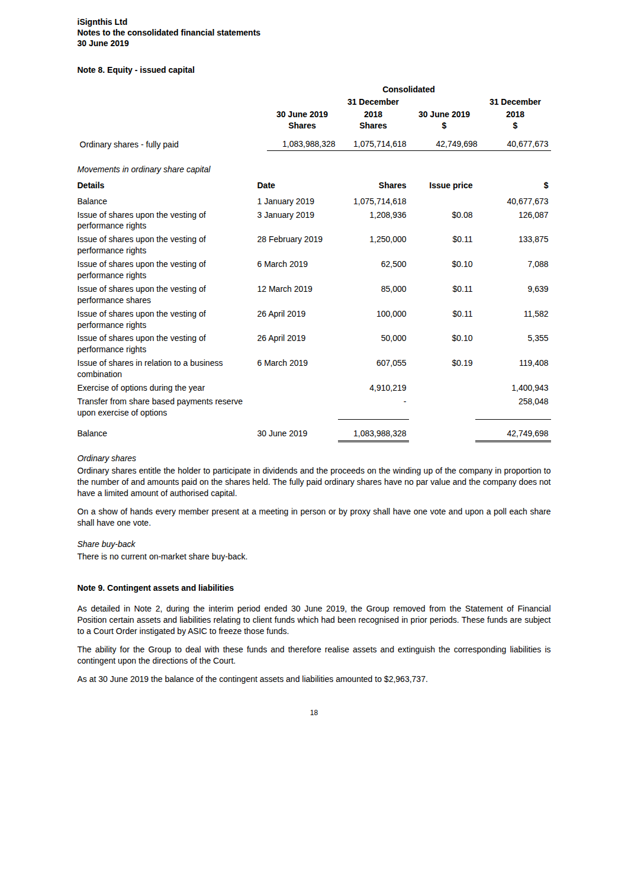iSignthis Ltd
Notes to the consolidated financial statements
30 June 2019
Note 8. Equity - issued capital
| | Consolidated |
| | | 31 December | | 31 December |
| | 30 June 2019 Shares | 2018 Shares | 30 June 2019 $ | 2018 $ |
| Ordinary shares - fully paid | 1,083,988,328 | 1,075,714,618 | 42,749,698 | 40,677,673 |
Movements in ordinary share capital
| Details | Date | Shares | Issue price | $ |
| --- | --- | --- | --- | --- |
| Balance | 1 January 2019 | 1,075,714,618 | | 40,677,673 |
| Issue of shares upon the vesting of performance rights | 3 January 2019 | 1,208,936 | $0.08 | 126,087 |
| Issue of shares upon the vesting of performance rights | 28 February 2019 | 1,250,000 | $0.11 | 133,875 |
| Issue of shares upon the vesting of performance rights | 6 March 2019 | 62,500 | $0.10 | 7,088 |
| Issue of shares upon the vesting of performance shares | 12 March 2019 | 85,000 | $0.11 | 9,639 |
| Issue of shares upon the vesting of performance rights | 26 April 2019 | 100,000 | $0.11 | 11,582 |
| Issue of shares upon the vesting of performance rights | 26 April 2019 | 50,000 | $0.10 | 5,355 |
| Issue of shares in relation to a business combination | 6 March 2019 | 607,055 | $0.19 | 119,408 |
| Exercise of options during the year | | 4,910,219 | | 1,400,943 |
| Transfer from share based payments reserve upon exercise of options | | - | | 258,048 |
| Balance | 30 June 2019 | 1,083,988,328 | | 42,749,698 |
Ordinary shares
Ordinary shares entitle the holder to participate in dividends and the proceeds on the winding up of the company in proportion to the number of and amounts paid on the shares held. The fully paid ordinary shares have no par value and the company does not have a limited amount of authorised capital.
On a show of hands every member present at a meeting in person or by proxy shall have one vote and upon a poll each share shall have one vote.
Share buy-back
There is no current on-market share buy-back.
Note 9. Contingent assets and liabilities
As detailed in Note 2, during the interim period ended 30 June 2019, the Group removed from the Statement of Financial Position certain assets and liabilities relating to client funds which had been recognised in prior periods. These funds are subject to a Court Order instigated by ASIC to freeze those funds.
The ability for the Group to deal with these funds and therefore realise assets and extinguish the corresponding liabilities is contingent upon the directions of the Court.
As at 30 June 2019 the balance of the contingent assets and liabilities amounted to $2,963,737.
18